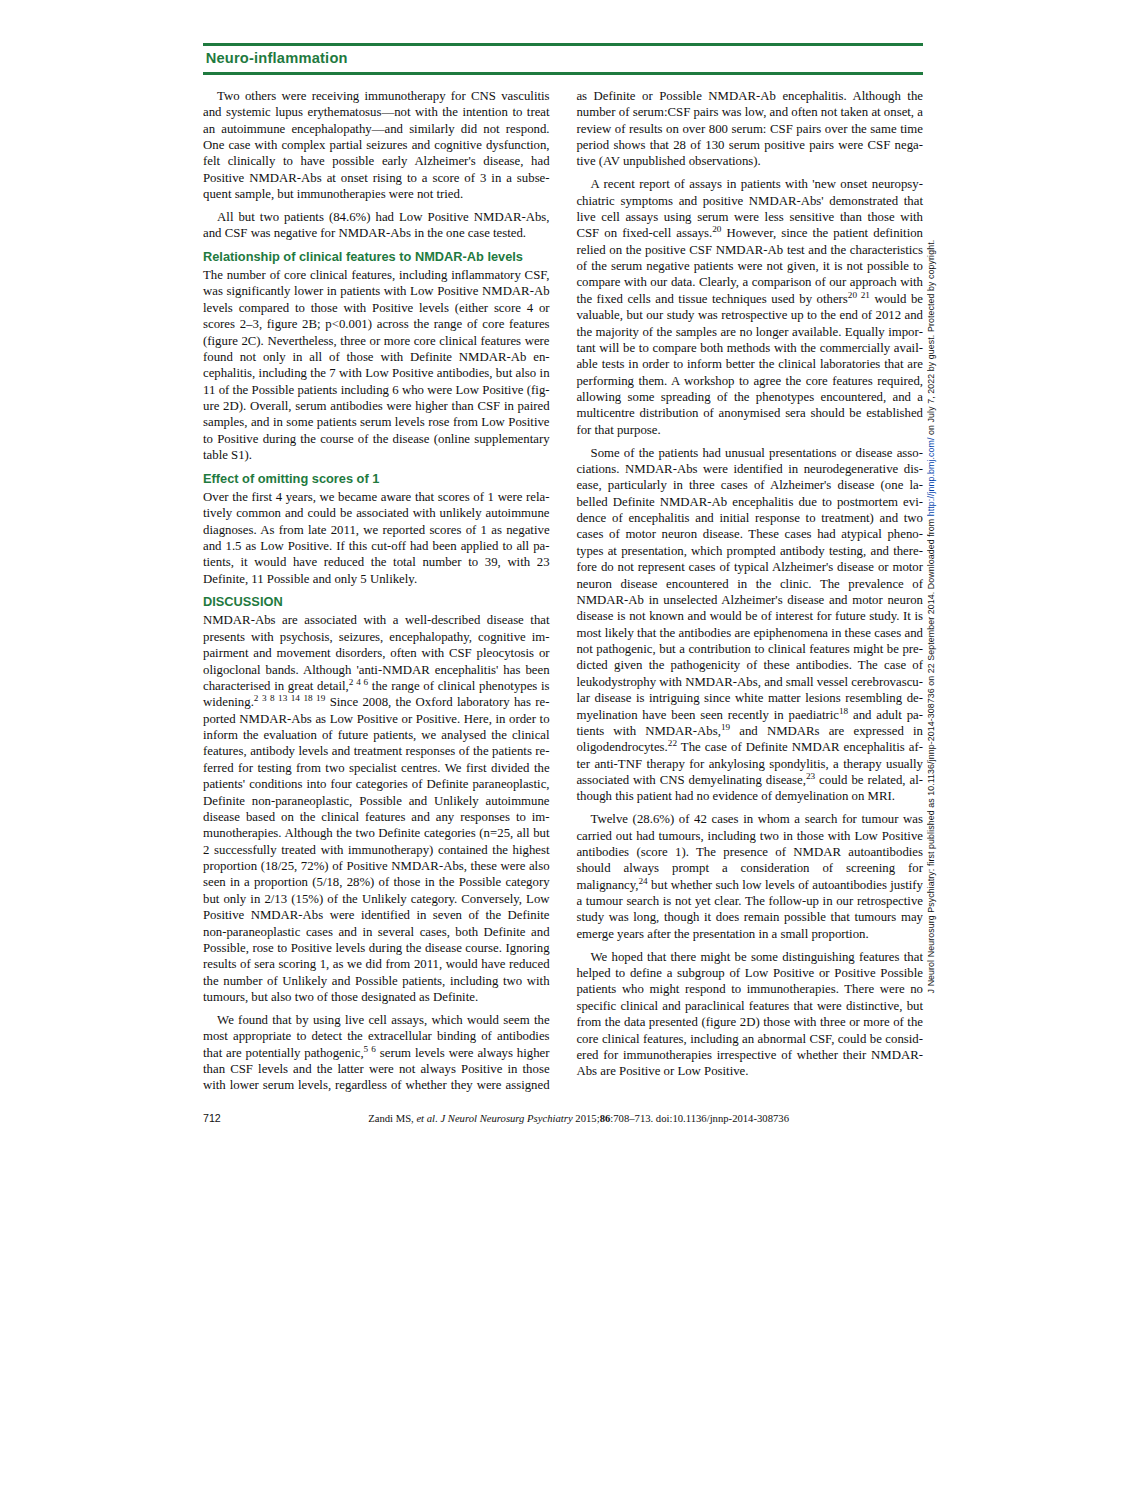J Neurol Neurosurg Psychiatry: first published as 10.1136/jnnp-2014-308736 on 22 September 2014. Downloaded from http://jnnp.bmj.com/ on July 7, 2022 by guest. Protected by copyright.
Neuro-inflammation
Two others were receiving immunotherapy for CNS vasculitis and systemic lupus erythematosus—not with the intention to treat an autoimmune encephalopathy—and similarly did not respond. One case with complex partial seizures and cognitive dysfunction, felt clinically to have possible early Alzheimer's disease, had Positive NMDAR-Abs at onset rising to a score of 3 in a subsequent sample, but immunotherapies were not tried.
All but two patients (84.6%) had Low Positive NMDAR-Abs, and CSF was negative for NMDAR-Abs in the one case tested.
Relationship of clinical features to NMDAR-Ab levels
The number of core clinical features, including inflammatory CSF, was significantly lower in patients with Low Positive NMDAR-Ab levels compared to those with Positive levels (either score 4 or scores 2–3, figure 2B; p<0.001) across the range of core features (figure 2C). Nevertheless, three or more core clinical features were found not only in all of those with Definite NMDAR-Ab encephalitis, including the 7 with Low Positive antibodies, but also in 11 of the Possible patients including 6 who were Low Positive (figure 2D). Overall, serum antibodies were higher than CSF in paired samples, and in some patients serum levels rose from Low Positive to Positive during the course of the disease (online supplementary table S1).
Effect of omitting scores of 1
Over the first 4 years, we became aware that scores of 1 were relatively common and could be associated with unlikely autoimmune diagnoses. As from late 2011, we reported scores of 1 as negative and 1.5 as Low Positive. If this cut-off had been applied to all patients, it would have reduced the total number to 39, with 23 Definite, 11 Possible and only 5 Unlikely.
Discussion
NMDAR-Abs are associated with a well-described disease that presents with psychosis, seizures, encephalopathy, cognitive impairment and movement disorders, often with CSF pleocytosis or oligoclonal bands. Although 'anti-NMDAR encephalitis' has been characterised in great detail,2 4 6 the range of clinical phenotypes is widening.2 3 8 13 14 18 19 Since 2008, the Oxford laboratory has reported NMDAR-Abs as Low Positive or Positive. Here, in order to inform the evaluation of future patients, we analysed the clinical features, antibody levels and treatment responses of the patients referred for testing from two specialist centres. We first divided the patients' conditions into four categories of Definite paraneoplastic, Definite non-paraneoplastic, Possible and Unlikely autoimmune disease based on the clinical features and any responses to immunotherapies. Although the two Definite categories (n=25, all but 2 successfully treated with immunotherapy) contained the highest proportion (18/25, 72%) of Positive NMDAR-Abs, these were also seen in a proportion (5/18, 28%) of those in the Possible category but only in 2/13 (15%) of the Unlikely category. Conversely, Low Positive NMDAR-Abs were identified in seven of the Definite non-paraneoplastic cases and in several cases, both Definite and Possible, rose to Positive levels during the disease course. Ignoring results of sera scoring 1, as we did from 2011, would have reduced the number of Unlikely and Possible patients, including two with tumours, but also two of those designated as Definite.
We found that by using live cell assays, which would seem the most appropriate to detect the extracellular binding of antibodies that are potentially pathogenic,5 6 serum levels were always higher than CSF levels and the latter were not always Positive in those with lower serum levels, regardless of whether they were assigned as Definite or Possible NMDAR-Ab encephalitis. Although the number of serum:CSF pairs was low, and often not taken at onset, a review of results on over 800 serum: CSF pairs over the same time period shows that 28 of 130 serum positive pairs were CSF negative (AV unpublished observations).
A recent report of assays in patients with 'new onset neuropsychiatric symptoms and positive NMDAR-Abs' demonstrated that live cell assays using serum were less sensitive than those with CSF on fixed-cell assays.20 However, since the patient definition relied on the positive CSF NMDAR-Ab test and the characteristics of the serum negative patients were not given, it is not possible to compare with our data. Clearly, a comparison of our approach with the fixed cells and tissue techniques used by others20 21 would be valuable, but our study was retrospective up to the end of 2012 and the majority of the samples are no longer available. Equally important will be to compare both methods with the commercially available tests in order to inform better the clinical laboratories that are performing them. A workshop to agree the core features required, allowing some spreading of the phenotypes encountered, and a multicentre distribution of anonymised sera should be established for that purpose.
Some of the patients had unusual presentations or disease associations. NMDAR-Abs were identified in neurodegenerative disease, particularly in three cases of Alzheimer's disease (one labelled Definite NMDAR-Ab encephalitis due to postmortem evidence of encephalitis and initial response to treatment) and two cases of motor neuron disease. These cases had atypical phenotypes at presentation, which prompted antibody testing, and therefore do not represent cases of typical Alzheimer's disease or motor neuron disease encountered in the clinic. The prevalence of NMDAR-Ab in unselected Alzheimer's disease and motor neuron disease is not known and would be of interest for future study. It is most likely that the antibodies are epiphenomena in these cases and not pathogenic, but a contribution to clinical features might be predicted given the pathogenicity of these antibodies. The case of leukodystrophy with NMDAR-Abs, and small vessel cerebrovascular disease is intriguing since white matter lesions resembling demyelination have been seen recently in paediatric18 and adult patients with NMDAR-Abs,19 and NMDARs are expressed in oligodendrocytes.22 The case of Definite NMDAR encephalitis after anti-TNF therapy for ankylosing spondylitis, a therapy usually associated with CNS demyelinating disease,23 could be related, although this patient had no evidence of demyelination on MRI.
Twelve (28.6%) of 42 cases in whom a search for tumour was carried out had tumours, including two in those with Low Positive antibodies (score 1). The presence of NMDAR autoantibodies should always prompt a consideration of screening for malignancy,24 but whether such low levels of autoantibodies justify a tumour search is not yet clear. The follow-up in our retrospective study was long, though it does remain possible that tumours may emerge years after the presentation in a small proportion.
We hoped that there might be some distinguishing features that helped to define a subgroup of Low Positive or Positive Possible patients who might respond to immunotherapies. There were no specific clinical and paraclinical features that were distinctive, but from the data presented (figure 2D) those with three or more of the core clinical features, including an abnormal CSF, could be considered for immunotherapies irrespective of whether their NMDAR-Abs are Positive or Low Positive.
712
Zandi MS, et al. J Neurol Neurosurg Psychiatry 2015;86:708–713. doi:10.1136/jnnp-2014-308736